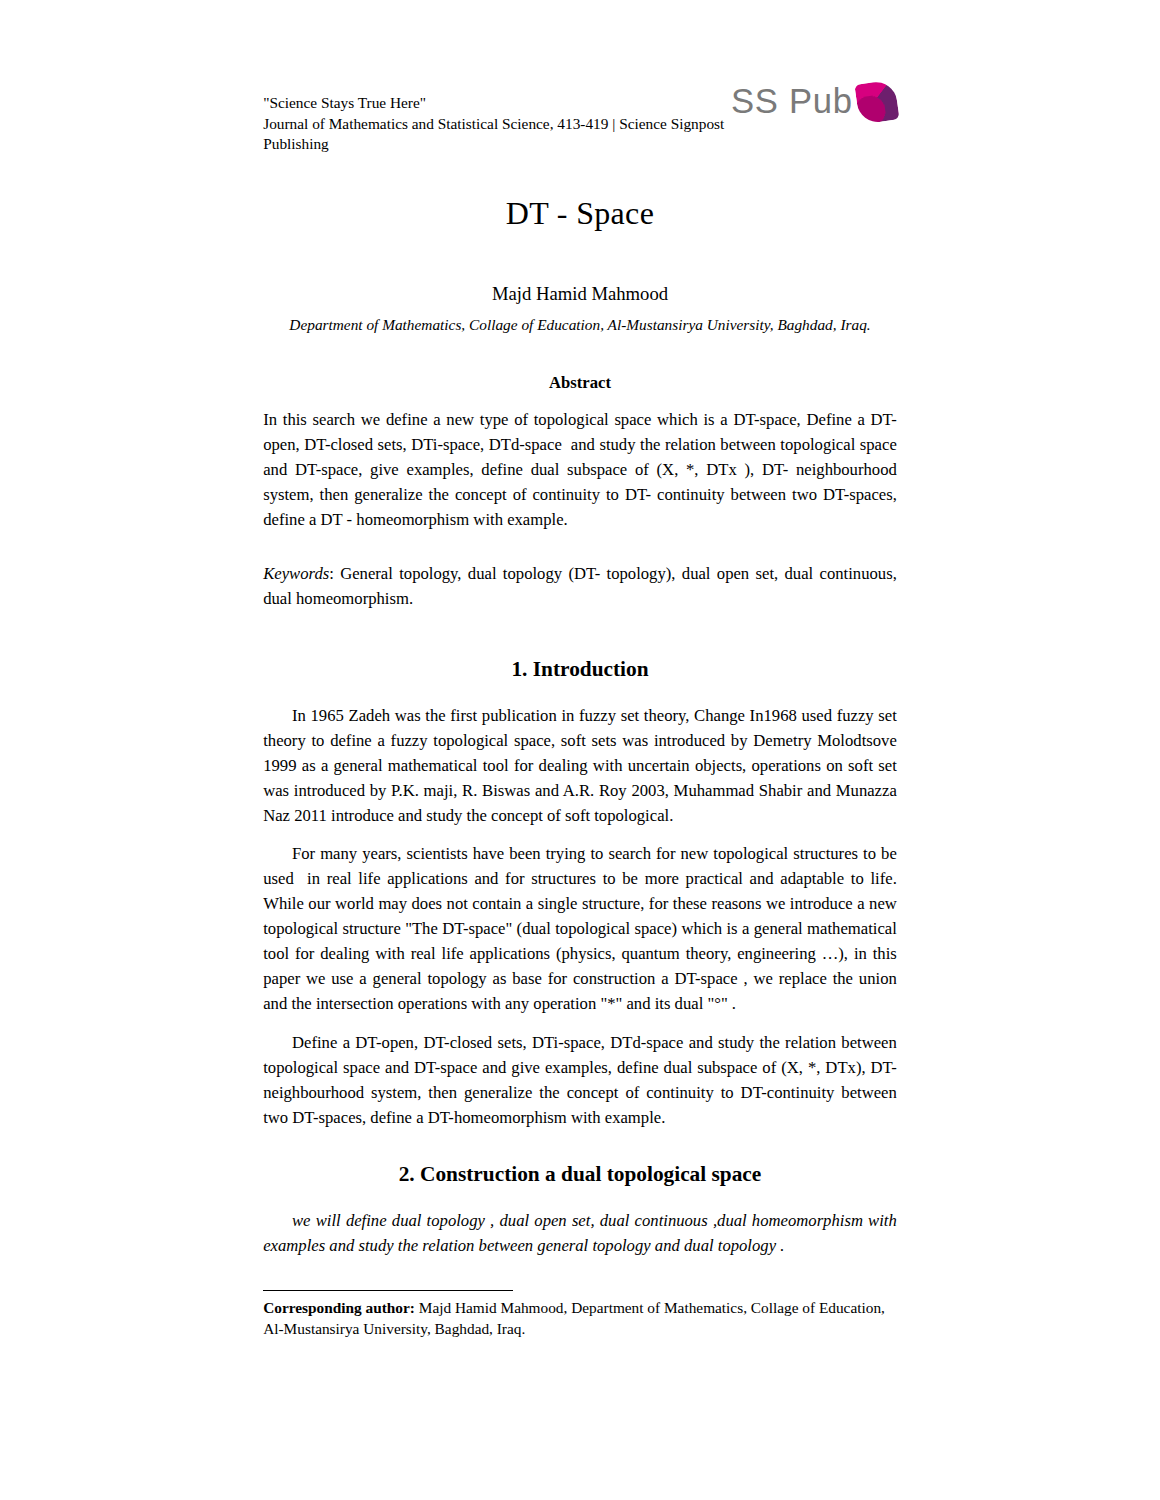"Science Stays True Here"
Journal of Mathematics and Statistical Science, 413-419 | Science Signpost Publishing
SS Pub
DT - Space
Majd Hamid Mahmood
Department of Mathematics, Collage of Education, Al-Mustansirya University, Baghdad, Iraq.
Abstract
In this search we define a new type of topological space which is a DT-space, Define a DT-open, DT-closed sets, DTi-space, DTd-space and study the relation between topological space and DT-space, give examples, define dual subspace of (X, *, DTx ), DT- neighbourhood system, then generalize the concept of continuity to DT- continuity between two DT-spaces, define a DT - homeomorphism with example.
Keywords: General topology, dual topology (DT- topology), dual open set, dual continuous, dual homeomorphism.
1. Introduction
In 1965 Zadeh was the first publication in fuzzy set theory, Change In1968 used fuzzy set theory to define a fuzzy topological space, soft sets was introduced by Demetry Molodtsove 1999 as a general mathematical tool for dealing with uncertain objects, operations on soft set was introduced by P.K. maji, R. Biswas and A.R. Roy 2003, Muhammad Shabir and Munazza Naz 2011 introduce and study the concept of soft topological.
For many years, scientists have been trying to search for new topological structures to be used in real life applications and for structures to be more practical and adaptable to life. While our world may does not contain a single structure, for these reasons we introduce a new topological structure "The DT-space" (dual topological space) which is a general mathematical tool for dealing with real life applications (physics, quantum theory, engineering …), in this paper we use a general topology as base for construction a DT-space , we replace the union and the intersection operations with any operation "*" and its dual "°" .
Define a DT-open, DT-closed sets, DTi-space, DTd-space and study the relation between topological space and DT-space and give examples, define dual subspace of (X, *, DTx), DT- neighbourhood system, then generalize the concept of continuity to DT-continuity between two DT-spaces, define a DT-homeomorphism with example.
2. Construction a dual topological space
we will define dual topology , dual open set, dual continuous ,dual homeomorphism with examples and study the relation between general topology and dual topology .
Corresponding author: Majd Hamid Mahmood, Department of Mathematics, Collage of Education, Al-Mustansirya University, Baghdad, Iraq.